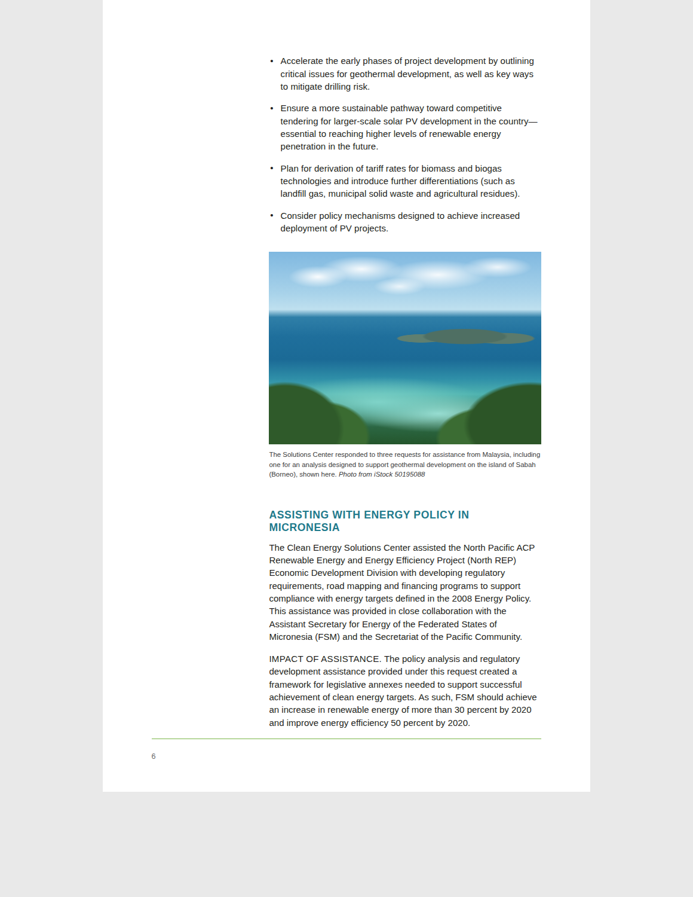Accelerate the early phases of project development by outlining critical issues for geothermal development, as well as key ways to mitigate drilling risk.
Ensure a more sustainable pathway toward competitive tendering for larger-scale solar PV development in the country—essential to reaching higher levels of renewable energy penetration in the future.
Plan for derivation of tariff rates for biomass and biogas technologies and introduce further differentiations (such as landfill gas, municipal solid waste and agricultural residues).
Consider policy mechanisms designed to achieve increased deployment of PV projects.
The Solutions Center responded to three requests for assistance from Malaysia, including one for an analysis designed to support geothermal development on the island of Sabah (Borneo), shown here. Photo from iStock 50195088
Assisting with Energy Policy in Micronesia
The Clean Energy Solutions Center assisted the North Pacific ACP Renewable Energy and Energy Efficiency Project (North REP) Economic Development Division with developing regulatory requirements, road mapping and financing programs to support compliance with energy targets defined in the 2008 Energy Policy. This assistance was provided in close collaboration with the Assistant Secretary for Energy of the Federated States of Micronesia (FSM) and the Secretariat of the Pacific Community.
IMPACT OF ASSISTANCE. The policy analysis and regulatory development assistance provided under this request created a framework for legislative annexes needed to support successful achievement of clean energy targets. As such, FSM should achieve an increase in renewable energy of more than 30 percent by 2020 and improve energy efficiency 50 percent by 2020.
6